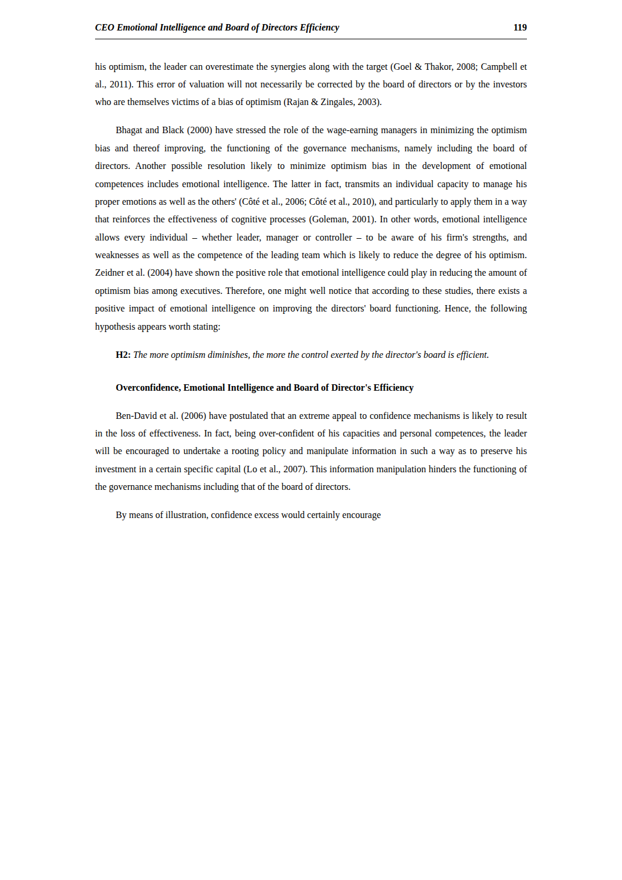CEO Emotional Intelligence and Board of Directors Efficiency 119
his optimism, the leader can overestimate the synergies along with the target (Goel & Thakor, 2008; Campbell et al., 2011). This error of valuation will not necessarily be corrected by the board of directors or by the investors who are themselves victims of a bias of optimism (Rajan & Zingales, 2003).
Bhagat and Black (2000) have stressed the role of the wage-earning managers in minimizing the optimism bias and thereof improving, the functioning of the governance mechanisms, namely including the board of directors. Another possible resolution likely to minimize optimism bias in the development of emotional competences includes emotional intelligence. The latter in fact, transmits an individual capacity to manage his proper emotions as well as the others' (Côté et al., 2006; Côté et al., 2010), and particularly to apply them in a way that reinforces the effectiveness of cognitive processes (Goleman, 2001). In other words, emotional intelligence allows every individual – whether leader, manager or controller – to be aware of his firm's strengths, and weaknesses as well as the competence of the leading team which is likely to reduce the degree of his optimism. Zeidner et al. (2004) have shown the positive role that emotional intelligence could play in reducing the amount of optimism bias among executives. Therefore, one might well notice that according to these studies, there exists a positive impact of emotional intelligence on improving the directors' board functioning. Hence, the following hypothesis appears worth stating:
H2: The more optimism diminishes, the more the control exerted by the director's board is efficient.
Overconfidence, Emotional Intelligence and Board of Director's Efficiency
Ben-David et al. (2006) have postulated that an extreme appeal to confidence mechanisms is likely to result in the loss of effectiveness. In fact, being over-confident of his capacities and personal competences, the leader will be encouraged to undertake a rooting policy and manipulate information in such a way as to preserve his investment in a certain specific capital (Lo et al., 2007). This information manipulation hinders the functioning of the governance mechanisms including that of the board of directors.
By means of illustration, confidence excess would certainly encourage